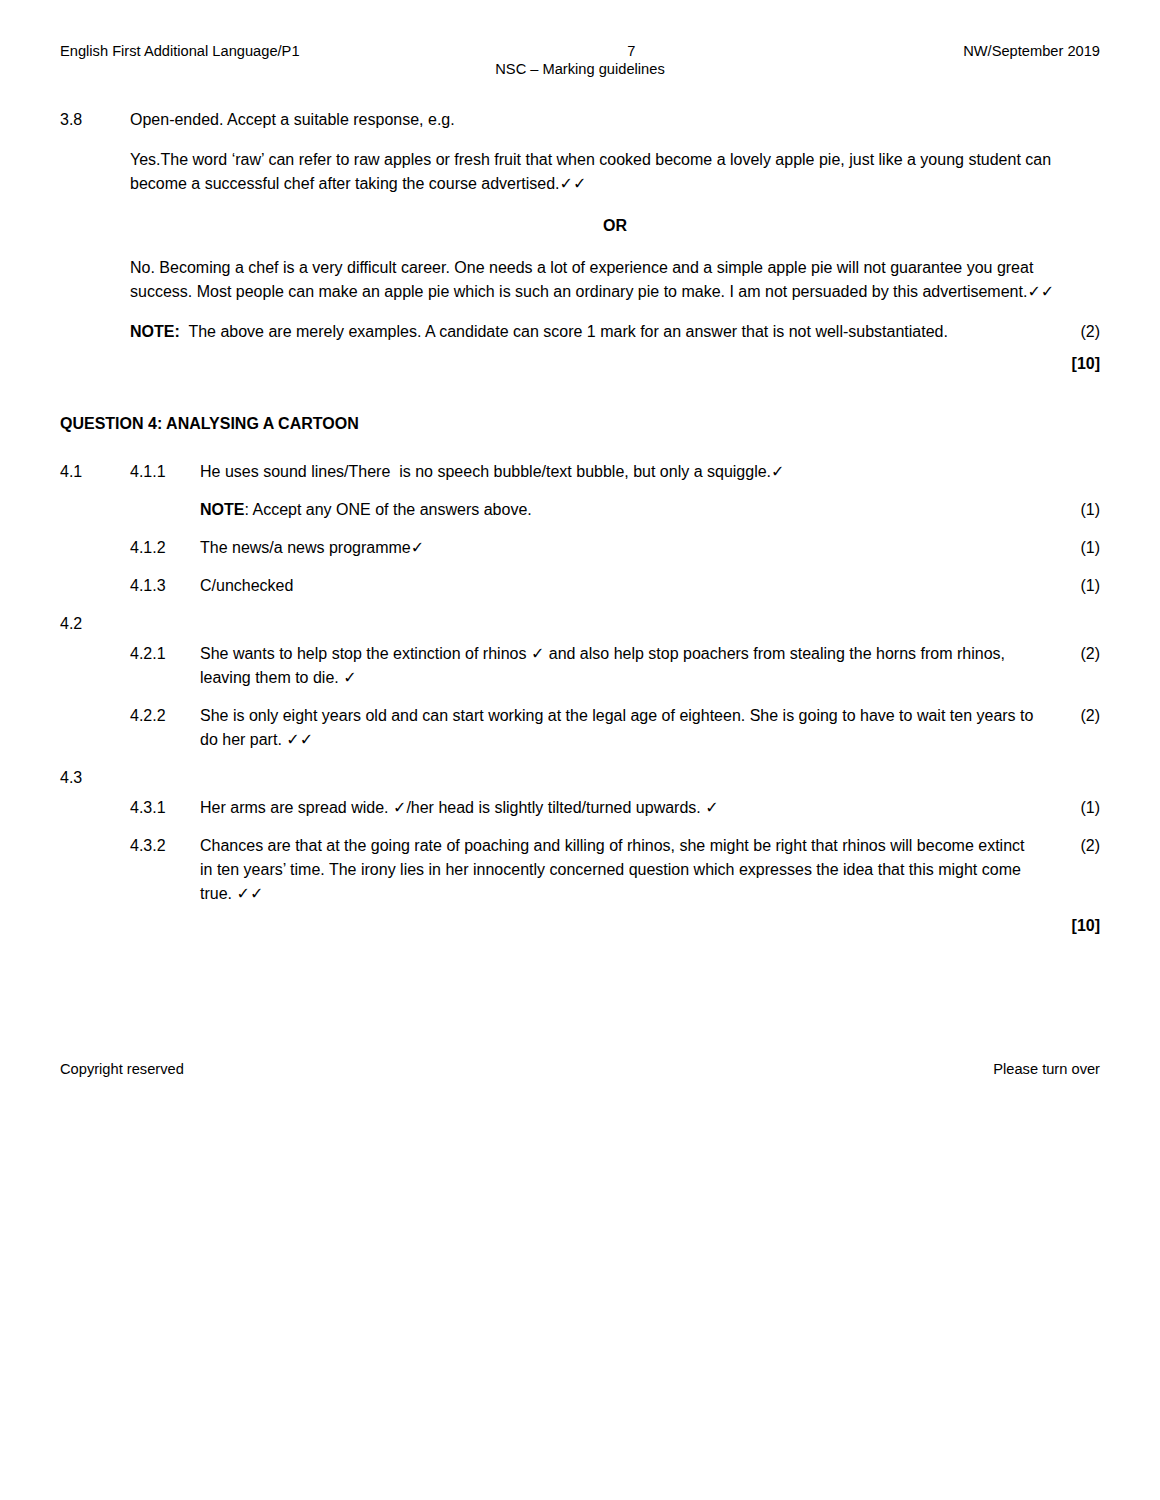English First Additional Language/P1
7
NW/September 2019
NSC – Marking guidelines
3.8
Open-ended. Accept a suitable response, e.g.
Yes.The word ‘raw’ can refer to raw apples or fresh fruit that when cooked become a lovely apple pie, just like a young student can become a successful chef after taking the course advertised.✓✓
OR
No. Becoming a chef is a very difficult career. One needs a lot of experience and a simple apple pie will not guarantee you great success. Most people can make an apple pie which is such an ordinary pie to make. I am not persuaded by this advertisement.✓✓
NOTE: The above are merely examples. A candidate can score 1 mark for an answer that is not well-substantiated.
(2)
[10]
QUESTION 4: ANALYSING A CARTOON
4.1
4.1.1
He uses sound lines/There is no speech bubble/text bubble, but only a squiggle.✓
NOTE: Accept any ONE of the answers above.
(1)
4.1.2
The news/a news programme✓
(1)
4.1.3
C/unchecked
(1)
4.2
4.2.1
She wants to help stop the extinction of rhinos ✓ and also help stop poachers from stealing the horns from rhinos, leaving them to die. ✓
(2)
4.2.2
She is only eight years old and can start working at the legal age of eighteen. She is going to have to wait ten years to do her part. ✓✓
(2)
4.3
4.3.1
Her arms are spread wide. ✓/her head is slightly tilted/turned upwards. ✓
(1)
4.3.2
Chances are that at the going rate of poaching and killing of rhinos, she might be right that rhinos will become extinct in ten years’ time. The irony lies in her innocently concerned question which expresses the idea that this might come true. ✓✓
(2)
[10]
Copyright reserved
Please turn over